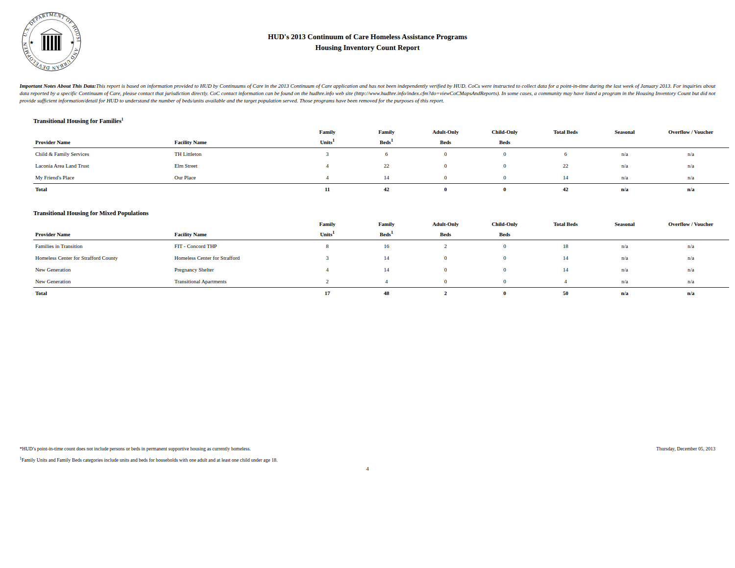U.S. DEPARTMENT OF HOUSING AND URBAN DEVELOPMENT ★ ★
HUD's 2013 Continuum of Care Homeless Assistance Programs
Housing Inventory Count Report
Important Notes About This Data: This report is based on information provided to HUD by Continuums of Care in the 2013 Continuum of Care application and has not been independently verified by HUD. CoCs were instructed to collect data for a point-in-time during the last week of January 2013. For inquiries about data reported by a specific Continuum of Care, please contact that jurisdiction directly. CoC contact information can be found on the hudhre.info web site (http://www.hudhre.info/index.cfm?do=viewCoCMapsAndReports). In some cases, a community may have listed a program in the Housing Inventory Count but did not provide sufficient information/detail for HUD to understand the number of beds/units available and the target population served. Those programs have been removed for the purposes of this report.
Transitional Housing for Families1
| | | Family | Family | Adult-Only | Child-Only | Total Beds | Seasonal | Overflow / Voucher |
| --- | --- | --- | --- | --- | --- | --- | --- | --- |
| Provider Name | Facility Name | Units 1 | Beds 1 | Beds | Beds | | | |
| Child & Family Services | TH Littleton | 3 | 6 | 0 | 0 | 6 | n/a | n/a |
| Laconia Area Land Trust | Elm Street | 4 | 22 | 0 | 0 | 22 | n/a | n/a |
| My Friend's Place | Our Place | 4 | 14 | 0 | 0 | 14 | n/a | n/a |
| Total | | 11 | 42 | 0 | 0 | 42 | n/a | n/a |
Transitional Housing for Mixed Populations
| | | Family | Family | Adult-Only | Child-Only | Total Beds | Seasonal | Overflow / Voucher |
| --- | --- | --- | --- | --- | --- | --- | --- | --- |
| Provider Name | Facility Name | Units 1 | Beds 1 | Beds | Beds | | | |
| Families in Transition | FIT - Concord THP | 8 | 16 | 2 | 0 | 18 | n/a | n/a |
| Homeless Center for Strafford County | Homeless Center for Strafford | 3 | 14 | 0 | 0 | 14 | n/a | n/a |
| New Generation | Pregnancy Shelter | 4 | 14 | 0 | 0 | 14 | n/a | n/a |
| New Generation | Transitional Apartments | 2 | 4 | 0 | 0 | 4 | n/a | n/a |
| Total | | 17 | 48 | 2 | 0 | 50 | n/a | n/a |
Thursday, December 05, 2013
*HUD’s point-in-time count does not include persons or beds in permanent supportive housing as currently homeless.
1Family Units and Family Beds categories include units and beds for households with one adult and at least one child under age 18.
4